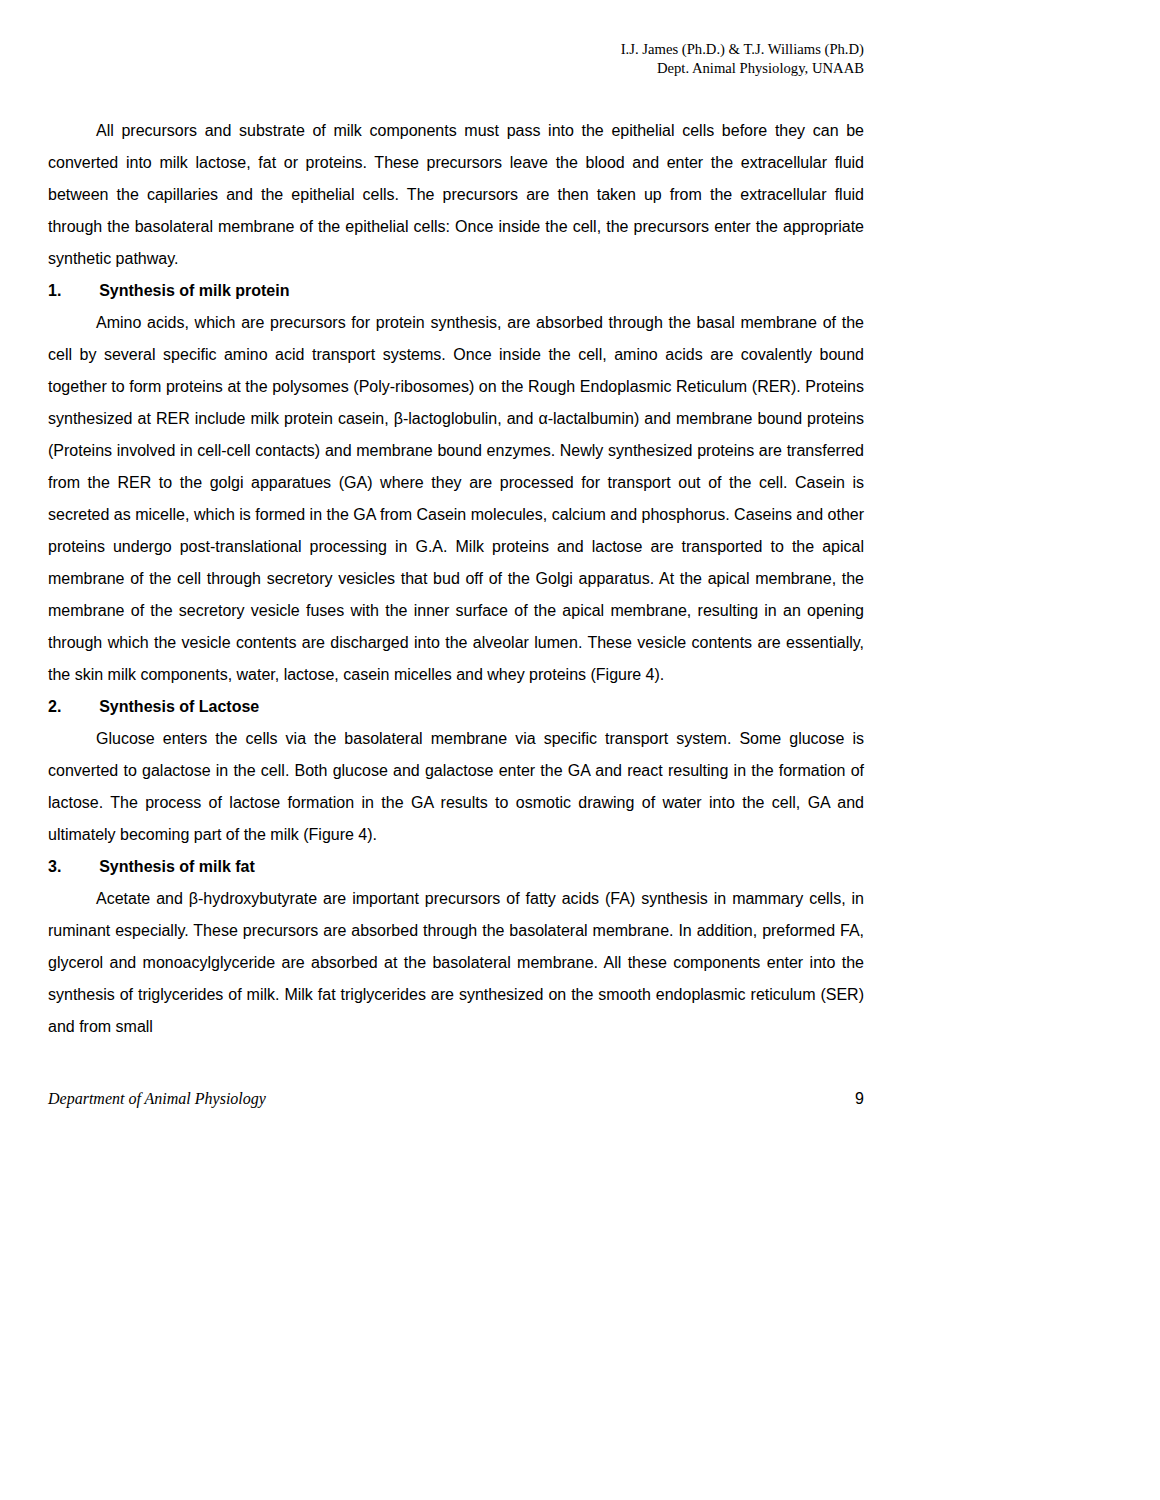I.J. James (Ph.D.) & T.J. Williams (Ph.D)
Dept. Animal Physiology, UNAAB
All precursors and substrate of milk components must pass into the epithelial cells before they can be converted into milk lactose, fat or proteins. These precursors leave the blood and enter the extracellular fluid between the capillaries and the epithelial cells. The precursors are then taken up from the extracellular fluid through the basolateral membrane of the epithelial cells: Once inside the cell, the precursors enter the appropriate synthetic pathway.
1. Synthesis of milk protein
Amino acids, which are precursors for protein synthesis, are absorbed through the basal membrane of the cell by several specific amino acid transport systems. Once inside the cell, amino acids are covalently bound together to form proteins at the polysomes (Poly-ribosomes) on the Rough Endoplasmic Reticulum (RER). Proteins synthesized at RER include milk protein casein, β-lactoglobulin, and α-lactalbumin) and membrane bound proteins (Proteins involved in cell-cell contacts) and membrane bound enzymes. Newly synthesized proteins are transferred from the RER to the golgi apparatues (GA) where they are processed for transport out of the cell. Casein is secreted as micelle, which is formed in the GA from Casein molecules, calcium and phosphorus. Caseins and other proteins undergo post-translational processing in G.A. Milk proteins and lactose are transported to the apical membrane of the cell through secretory vesicles that bud off of the Golgi apparatus. At the apical membrane, the membrane of the secretory vesicle fuses with the inner surface of the apical membrane, resulting in an opening through which the vesicle contents are discharged into the alveolar lumen. These vesicle contents are essentially, the skin milk components, water, lactose, casein micelles and whey proteins (Figure 4).
2. Synthesis of Lactose
Glucose enters the cells via the basolateral membrane via specific transport system. Some glucose is converted to galactose in the cell. Both glucose and galactose enter the GA and react resulting in the formation of lactose. The process of lactose formation in the GA results to osmotic drawing of water into the cell, GA and ultimately becoming part of the milk (Figure 4).
3. Synthesis of milk fat
Acetate and β-hydroxybutyrate are important precursors of fatty acids (FA) synthesis in mammary cells, in ruminant especially. These precursors are absorbed through the basolateral membrane. In addition, preformed FA, glycerol and monoacylglyceride are absorbed at the basolateral membrane. All these components enter into the synthesis of triglycerides of milk. Milk fat triglycerides are synthesized on the smooth endoplasmic reticulum (SER) and from small
Department of Animal Physiology 9